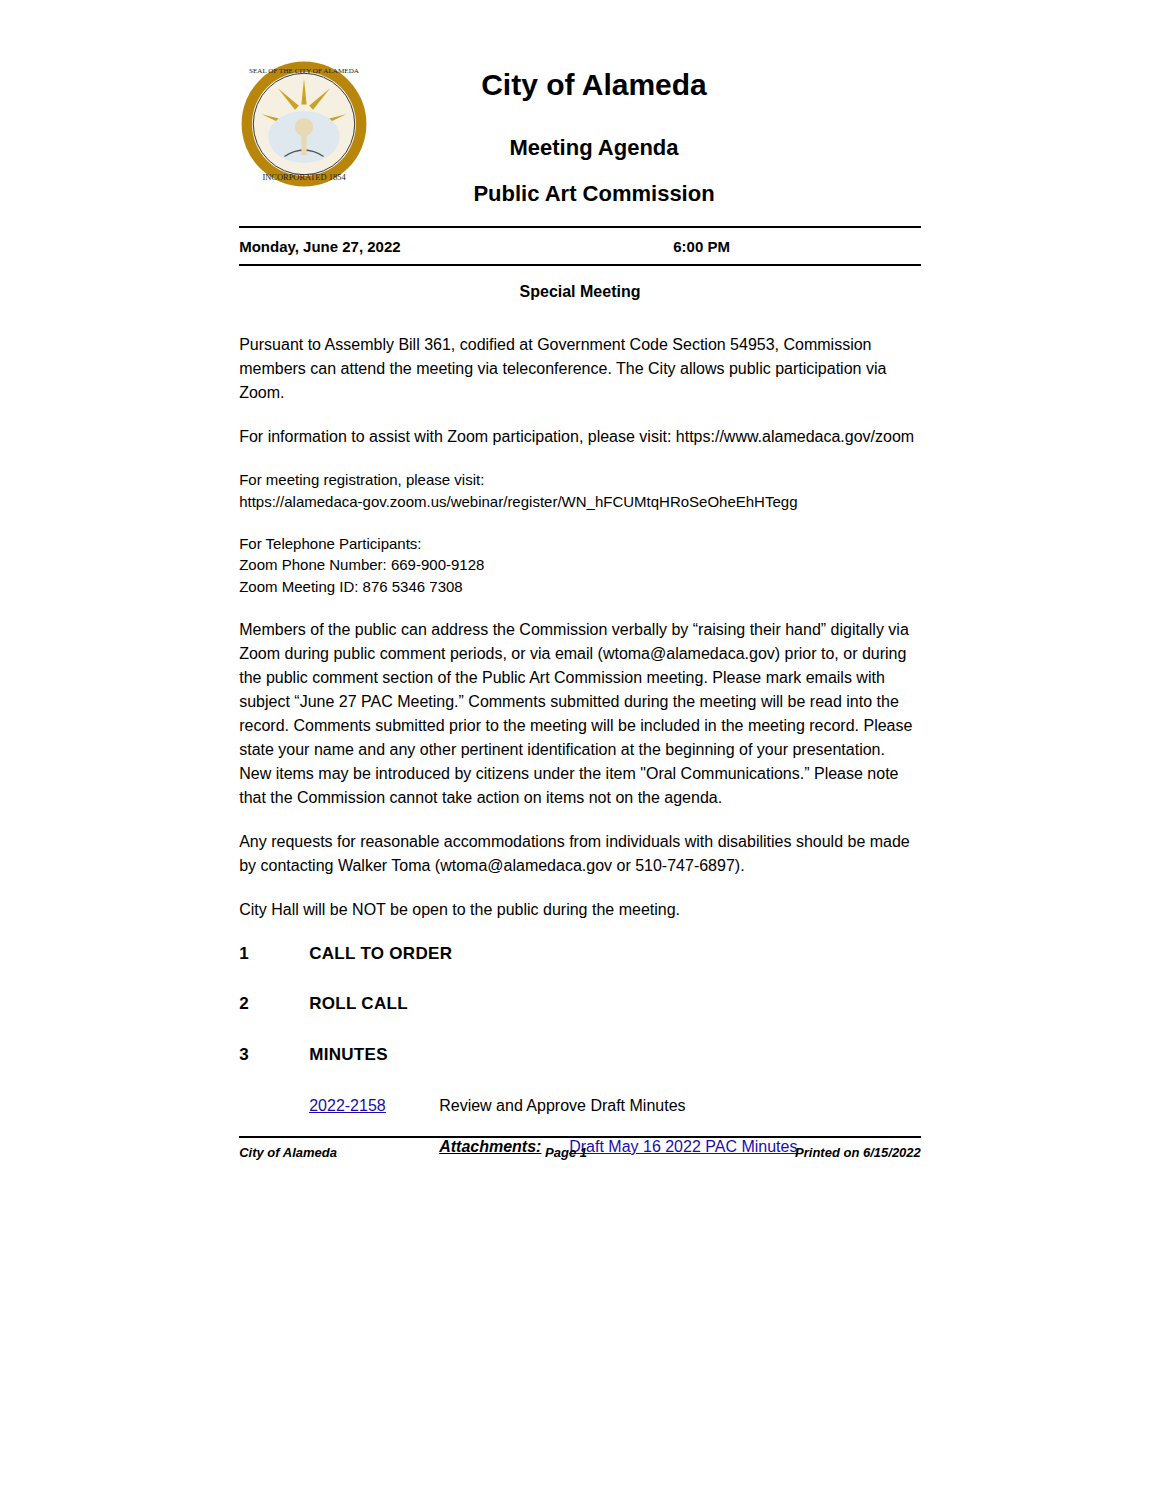City of Alameda
Meeting Agenda
Public Art Commission
Monday, June 27, 2022 6:00 PM
Special Meeting
Pursuant to Assembly Bill 361, codified at Government Code Section 54953, Commission members can attend the meeting via teleconference. The City allows public participation via Zoom.
For information to assist with Zoom participation, please visit: https://www.alamedaca.gov/zoom
For meeting registration, please visit:
https://alamedaca-gov.zoom.us/webinar/register/WN_hFCUMtqHRoSeOheEhHTegg
For Telephone Participants:
Zoom Phone Number: 669-900-9128
Zoom Meeting ID: 876 5346 7308
Members of the public can address the Commission verbally by “raising their hand” digitally via Zoom during public comment periods, or via email (wtoma@alamedaca.gov) prior to, or during the public comment section of the Public Art Commission meeting. Please mark emails with subject “June 27 PAC Meeting.” Comments submitted during the meeting will be read into the record. Comments submitted prior to the meeting will be included in the meeting record. Please state your name and any other pertinent identification at the beginning of your presentation. New items may be introduced by citizens under the item "Oral Communications.” Please note that the Commission cannot take action on items not on the agenda.
Any requests for reasonable accommodations from individuals with disabilities should be made by contacting Walker Toma (wtoma@alamedaca.gov or 510-747-6897).
City Hall will be NOT be open to the public during the meeting.
1
CALL TO ORDER
2
ROLL CALL
3
MINUTES
2022-2158
Review and Approve Draft Minutes
Attachments:
Draft May 16 2022 PAC Minutes
City of Alameda
Page 1
Printed on 6/15/2022